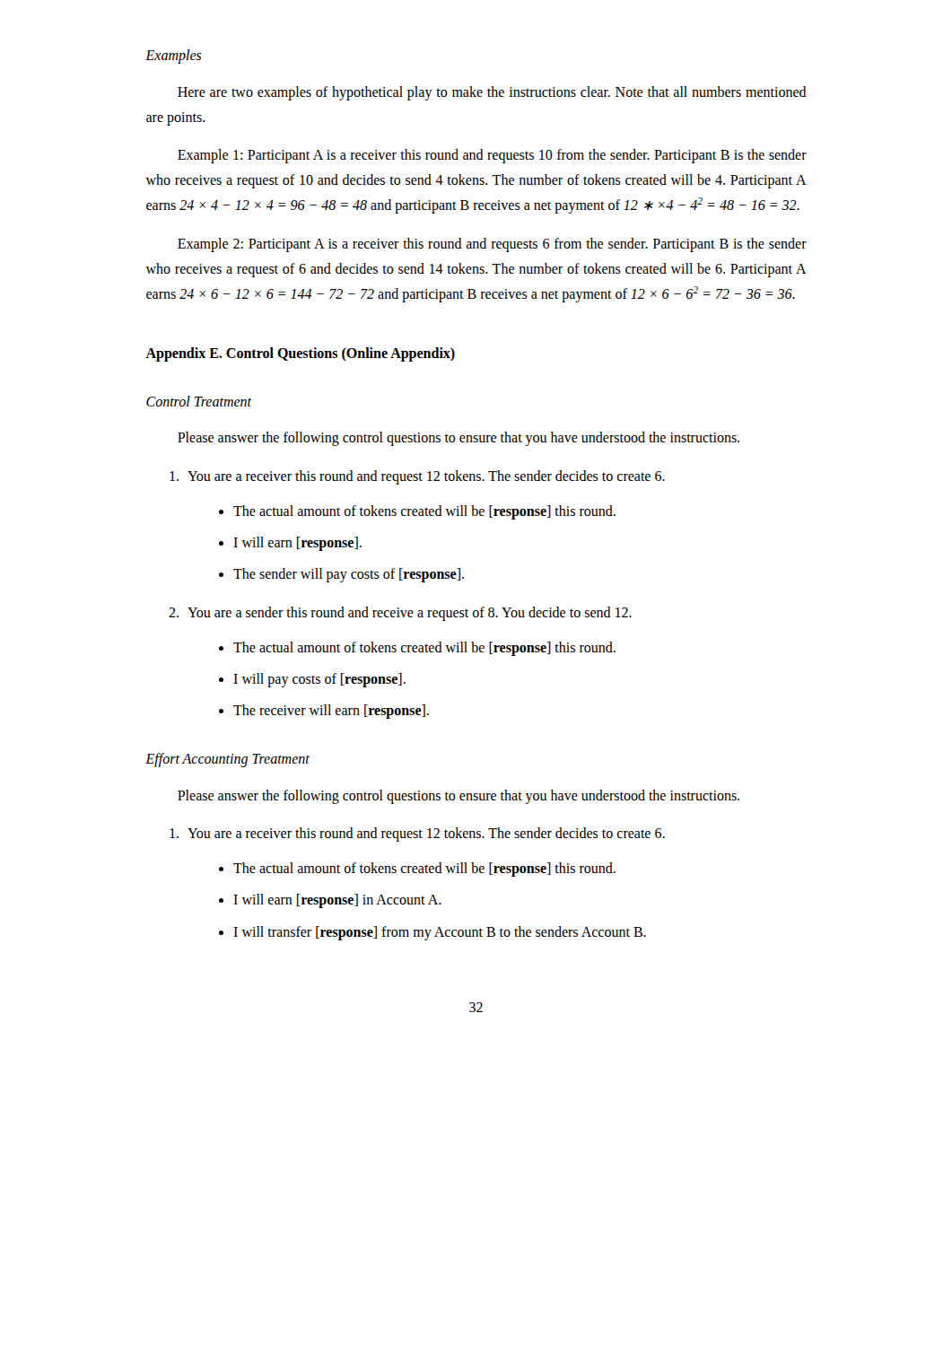Examples
Here are two examples of hypothetical play to make the instructions clear. Note that all numbers mentioned are points.
Example 1: Participant A is a receiver this round and requests 10 from the sender. Participant B is the sender who receives a request of 10 and decides to send 4 tokens. The number of tokens created will be 4. Participant A earns 24 × 4 − 12 × 4 = 96 − 48 = 48 and participant B receives a net payment of 12 ∗ ×4 − 42 = 48 − 16 = 32.
Example 2: Participant A is a receiver this round and requests 6 from the sender. Participant B is the sender who receives a request of 6 and decides to send 14 tokens. The number of tokens created will be 6. Participant A earns 24 × 6 − 12 × 6 = 144 − 72 − 72 and participant B receives a net payment of 12 × 6 − 62 = 72 − 36 = 36.
Appendix E. Control Questions (Online Appendix)
Control Treatment
Please answer the following control questions to ensure that you have understood the instructions.
You are a receiver this round and request 12 tokens. The sender decides to create 6.
The actual amount of tokens created will be [response] this round.
I will earn [response].
The sender will pay costs of [response].
You are a sender this round and receive a request of 8. You decide to send 12.
The actual amount of tokens created will be [response] this round.
I will pay costs of [response].
The receiver will earn [response].
Effort Accounting Treatment
Please answer the following control questions to ensure that you have understood the instructions.
You are a receiver this round and request 12 tokens. The sender decides to create 6.
The actual amount of tokens created will be [response] this round.
I will earn [response] in Account A.
I will transfer [response] from my Account B to the senders Account B.
32